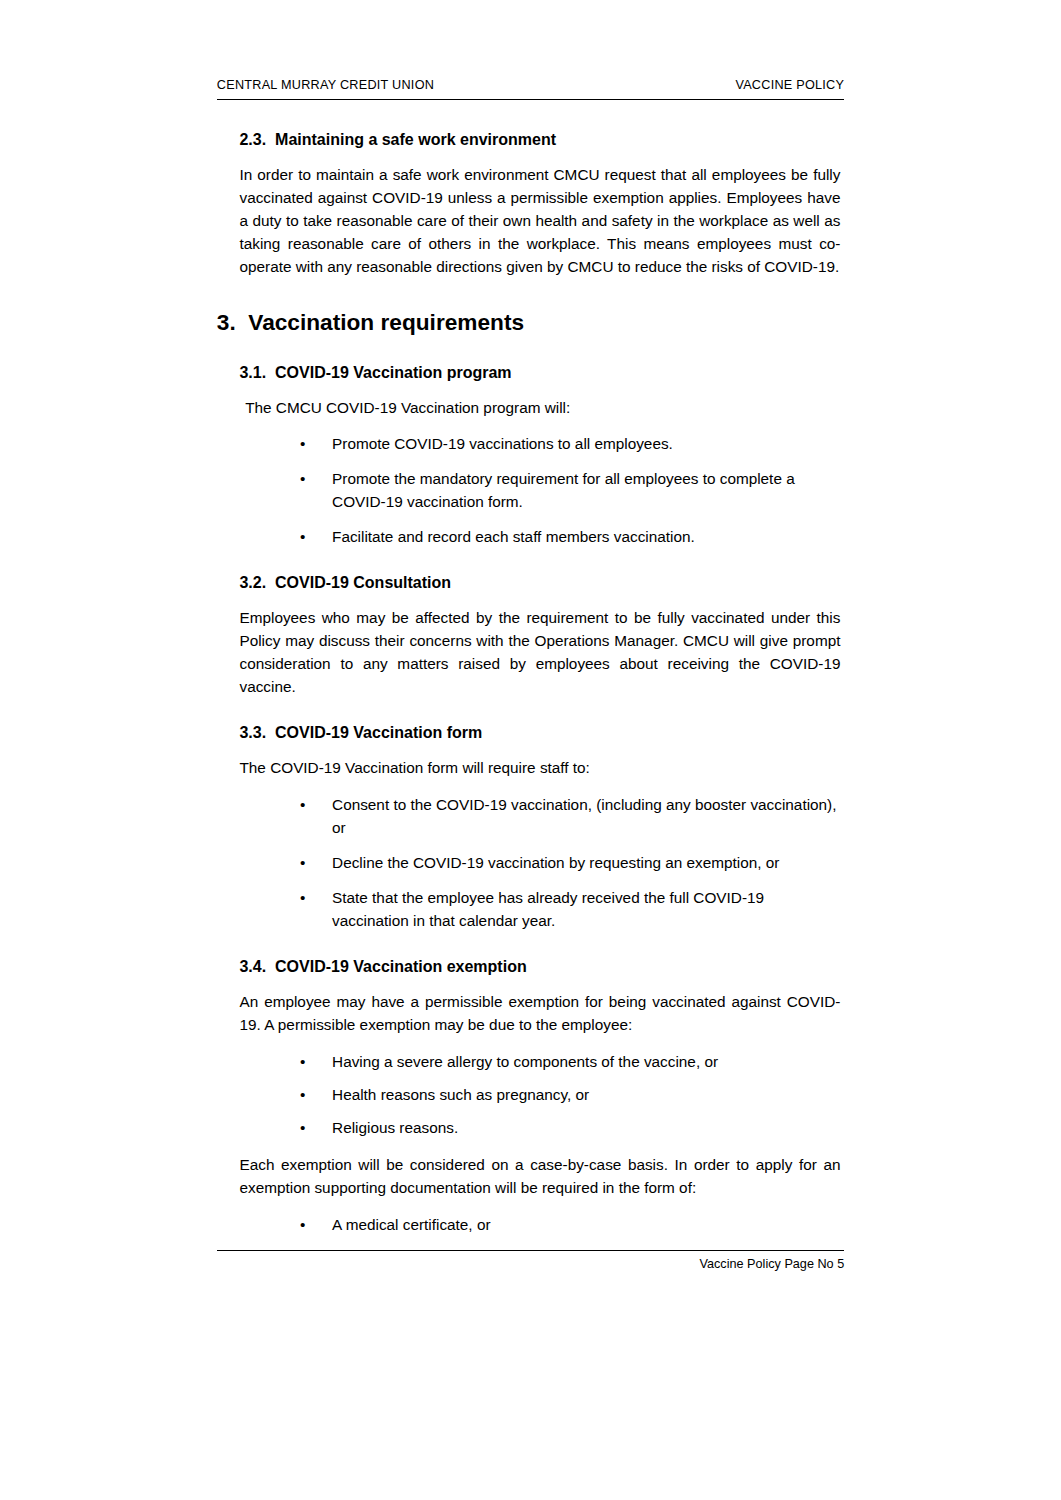Central Murray Credit Union Vaccine Policy
2.3. Maintaining a safe work environment
In order to maintain a safe work environment CMCU request that all employees be fully vaccinated against COVID-19 unless a permissible exemption applies. Employees have a duty to take reasonable care of their own health and safety in the workplace as well as taking reasonable care of others in the workplace. This means employees must co-operate with any reasonable directions given by CMCU to reduce the risks of COVID-19.
3. Vaccination requirements
3.1. COVID-19 Vaccination program
The CMCU COVID-19 Vaccination program will:
Promote COVID-19 vaccinations to all employees.
Promote the mandatory requirement for all employees to complete a COVID-19 vaccination form.
Facilitate and record each staff members vaccination.
3.2. COVID-19 Consultation
Employees who may be affected by the requirement to be fully vaccinated under this Policy may discuss their concerns with the Operations Manager. CMCU will give prompt consideration to any matters raised by employees about receiving the COVID-19 vaccine.
3.3. COVID-19 Vaccination form
The COVID-19 Vaccination form will require staff to:
Consent to the COVID-19 vaccination, (including any booster vaccination), or
Decline the COVID-19 vaccination by requesting an exemption, or
State that the employee has already received the full COVID-19 vaccination in that calendar year.
3.4. COVID-19 Vaccination exemption
An employee may have a permissible exemption for being vaccinated against COVID-19. A permissible exemption may be due to the employee:
Having a severe allergy to components of the vaccine, or
Health reasons such as pregnancy, or
Religious reasons.
Each exemption will be considered on a case-by-case basis. In order to apply for an exemption supporting documentation will be required in the form of:
A medical certificate, or
Vaccine Policy Page No 5